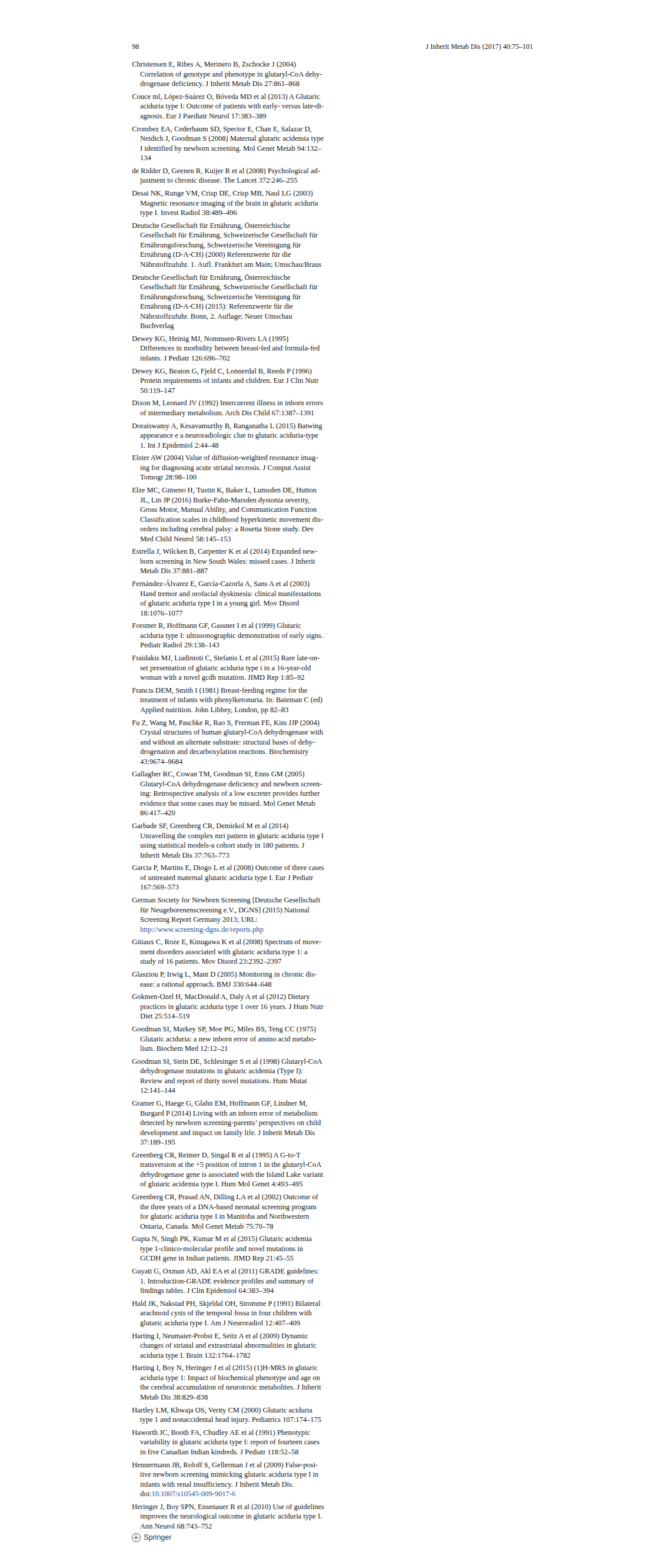98 J Inherit Metab Dis (2017) 40:75–101
Christensen E, Ribes A, Merinero B, Zschocke J (2004) Correlation of genotype and phenotype in glutaryl-CoA dehydrogenase deficiency. J Inherit Metab Dis 27:861–868
Couce ml, López-Suárez O, Bóveda MD et al (2013) A Glutaric aciduria type I: Outcome of patients with early- versus late-diagnosis. Eur J Paediatr Neurol 17:383–389
Crombez EA, Cederbaum SD, Spector E, Chan E, Salazar D, Neidich J, Goodman S (2008) Maternal glutaric acidemia type I identified by newborn screening. Mol Genet Metab 94:132–134
de Ridder D, Geenen R, Kuijer R et al (2008) Psychological adjustment to chronic disease. The Lancet 372:246–255
Desai NK, Runge VM, Crisp DE, Crisp MB, Naul LG (2003) Magnetic resonance imaging of the brain in glutaric aciduria type I. Invest Radiol 38:489–496
Deutsche Gesellschaft für Ernährung, Österreichische Gesellschaft für Ernährung, Schweizerische Gesellschaft für Ernährungsforschung, Schweizerische Vereinigung für Ernährung (D-A-CH) (2000) Referenzwerte für die Nährstoffzufuhr. 1. Aufl. Frankfurt am Main; Umschau/Braus
Deutsche Gesellschaft für Ernährung, Österreichische Gesellschaft für Ernährung, Schweizerische Gesellschaft für Ernährungsforschung, Schweizerische Vereinigung für Ernährung (D-A-CH) (2015): Referenzwerte für die Nährstoffzufuhr. Bonn, 2. Auflage; Neuer Umschau Buchverlag
Dewey KG, Heinig MJ, Nommsen-Rivers LA (1995) Differences in morbidity between breast-fed and formula-fed infants. J Pediatr 126:696–702
Dewey KG, Beaton G, Fjeld C, Lonnerdal B, Reeds P (1996) Protein requirements of infants and children. Eur J Clin Nutr 50:119–147
Dixon M, Leonard JV (1992) Intercurrent illness in inborn errors of intermediary metabolism. Arch Dis Child 67:1387–1391
Doraiswamy A, Kesavamurthy B, Ranganatha L (2015) Batwing appearance e a neuroradiologic clue to glutaric aciduria-type 1. Int J Epidemiol 2:44–48
Elster AW (2004) Value of diffusion-weighted resonance imaging for diagnosing acute striatal necrosis. J Comput Assist Tomogr 28:98–100
Elze MC, Gimeno H, Tustin K, Baker L, Lumsden DE, Hutton JL, Lin JP (2016) Burke-Fahn-Marsden dystonia severity, Gross Motor, Manual Ability, and Communication Function Classification scales in childhood hyperkinetic movement disorders including cerebral palsy: a Rosetta Stone study. Dev Med Child Neurol 58:145–153
Estrella J, Wilcken B, Carpenter K et al (2014) Expanded newborn screening in New South Wales: missed cases. J Inherit Metab Dis 37:881–887
Fernández-Álvarez E, García-Cazorla A, Sans A et al (2003) Hand tremor and orofacial dyskinesia: clinical manifestations of glutaric aciduria type I in a young girl. Mov Disord 18:1076–1077
Forstner R, Hoffmann GF, Gassner I et al (1999) Glutaric aciduria type I: ultrasonographic demonstration of early signs. Pediatr Radiol 29:138–143
Fraidakis MJ, Liadinioti C, Stefanis L et al (2015) Rare late-onset presentation of glutaric aciduria type i in a 16-year-old woman with a novel gcdh mutation. JIMD Rep 1:85–92
Francis DEM, Smith I (1981) Breast-feeding regime for the treatment of infants with phenylketonuria. In: Bateman C (ed) Applied nutrition. John Libbey, London, pp 82–83
Fu Z, Wang M, Paschke R, Rao S, Frerman FE, Kim JJP (2004) Crystal structures of human glutaryl-CoA dehydrogenase with and without an alternate substrate: structural bases of dehydrogenation and decarboxylation reactions. Biochemistry 43:9674–9684
Gallagher RC, Cowan TM, Goodman SI, Enns GM (2005) Glutaryl-CoA dehydrogenase deficiency and newborn screening: Retrospective analysis of a low excreter provides further evidence that some cases may be missed. Mol Genet Metab 86:417–420
Garbade SF, Greenberg CR, Demirkol M et al (2014) Unravelling the complex mri pattern in glutaric aciduria type I using statistical models-a cohort study in 180 patients. J Inherit Metab Dis 37:763–773
Garcia P, Martins E, Diogo L et al (2008) Outcome of three cases of untreated maternal glutaric aciduria type I. Eur J Pediatr 167:569–573
German Society for Newborn Screening [Deutsche Gesellschaft für Neugeborenenscreening e.V., DGNS] (2015) National Screening Report Germany 2013; URL: http://www.screening-dgns.de/reports.php
Gitiaux C, Roze E, Kinugawa K et al (2008) Spectrum of movement disorders associated with glutaric aciduria type 1: a study of 16 patients. Mov Disord 23:2392–2397
Glasziou P, Irwig L, Mant D (2005) Monitoring in chronic disease: a rational approach. BMJ 330:644–648
Gokmen-Ozel H, MacDonald A, Daly A et al (2012) Dietary practices in glutaric aciduria type 1 over 16 years. J Hum Nutr Diet 25:514–519
Goodman SI, Markey SP, Moe PG, Miles BS, Teng CC (1975) Glutaric aciduria: a new inborn error of amino acid metabolism. Biochem Med 12:12–21
Goodman SI, Stein DE, Schlesinger S et al (1998) Glutaryl-CoA dehydrogenase mutations in glutaric acidemia (Type I): Review and report of thirty novel mutations. Hum Mutat 12:141–144
Gramer G, Haege G, Glahn EM, Hoffmann GF, Lindner M, Burgard P (2014) Living with an inborn error of metabolism detected by newborn screening-parents’ perspectives on child development and impact on family life. J Inherit Metab Dis 37:189–195
Greenberg CR, Reimer D, Singal R et al (1995) A G-to-T transversion at the +5 position of intron 1 in the glutaryl-CoA dehydrogenase gene is associated with the Island Lake variant of glutaric acidemia type I. Hum Mol Genet 4:493–495
Greenberg CR, Prasad AN, Dilling LA et al (2002) Outcome of the three years of a DNA-based neonatal screening program for glutaric aciduria type I in Manitoba and Northwestern Ontaria, Canada. Mol Genet Metab 75:70–78
Gupta N, Singh PK, Kumar M et al (2015) Glutaric acidemia type 1-clinico-molecular profile and novel mutations in GCDH gene in Indian patients. JIMD Rep 21:45–55
Guyatt G, Oxman AD, Akl EA et al (2011) GRADE guidelines: 1. Introduction-GRADE evidence profiles and summary of findings tables. J Clin Epidemiol 64:383–394
Hald JK, Nakstad PH, Skjeldal OH, Stromme P (1991) Bilateral arachnoid cysts of the temporal fossa in four children with glutaric aciduria type I. Am J Neuroradiol 12:407–409
Harting I, Neumaier-Probst E, Seitz A et al (2009) Dynamic changes of striatal and extrastriatal abnormalities in glutaric aciduria type I. Brain 132:1764–1782
Harting I, Boy N, Heringer J et al (2015) (1)H-MRS in glutaric aciduria type 1: Impact of biochemical phenotype and age on the cerebral accumulation of neurotoxic metabolites. J Inherit Metab Dis 38:829–838
Hartley LM, Khwaja OS, Verity CM (2000) Glutaric aciduria type 1 and nonaccidental head injury. Pediatrics 107:174–175
Haworth JC, Booth FA, Chudley AE et al (1991) Phenotypic variability in glutaric aciduria type I: report of fourteen cases in five Canadian Indian kindreds. J Pediatr 118:52–58
Hennermann JB, Roloff S, Gellerman J et al (2009) False-positive newborn screening mimicking glutaric aciduria type I in infants with renal insufficiency. J Inherit Metab Dis. doi:10.1007/s10545-009-9017-6
Heringer J, Boy SPN, Ensenauer R et al (2010) Use of guidelines improves the neurological outcome in glutaric aciduria type I. Ann Neurol 68:743–752
Springer